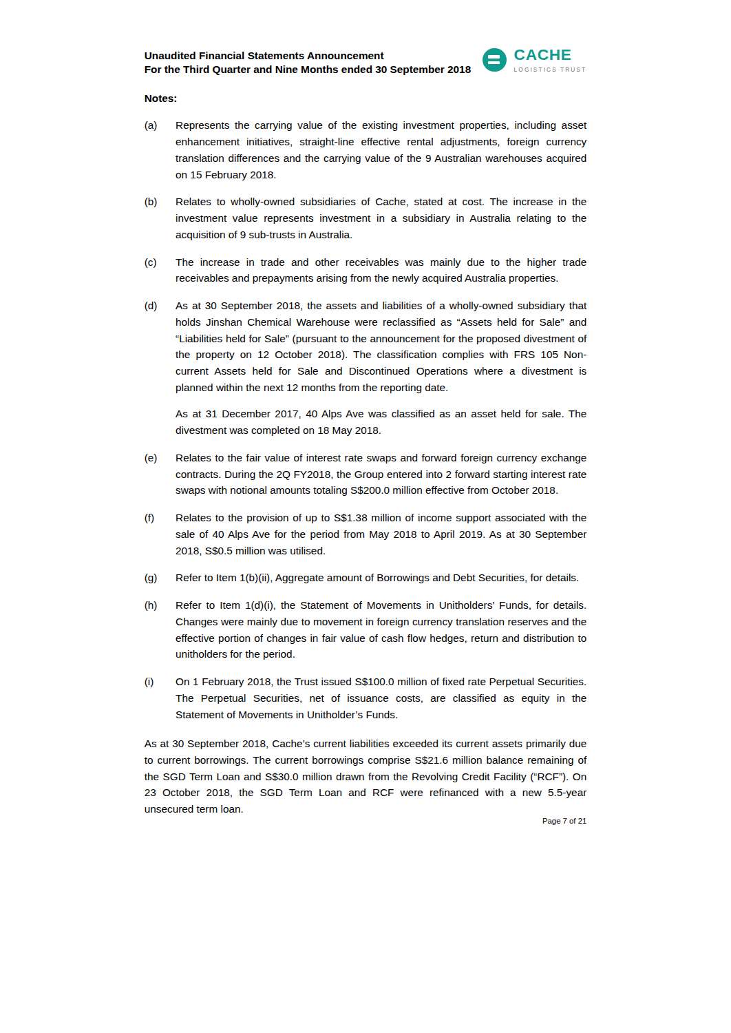Unaudited Financial Statements Announcement
For the Third Quarter and Nine Months ended 30 September 2018
CACHE
LOGISTICS TRUST
Notes:
(a)
Represents the carrying value of the existing investment properties, including asset enhancement initiatives, straight-line effective rental adjustments, foreign currency translation differences and the carrying value of the 9 Australian warehouses acquired on 15 February 2018.
(b)
Relates to wholly-owned subsidiaries of Cache, stated at cost. The increase in the investment value represents investment in a subsidiary in Australia relating to the acquisition of 9 sub-trusts in Australia.
(c)
The increase in trade and other receivables was mainly due to the higher trade receivables and prepayments arising from the newly acquired Australia properties.
(d)
As at 30 September 2018, the assets and liabilities of a wholly-owned subsidiary that holds Jinshan Chemical Warehouse were reclassified as “Assets held for Sale” and “Liabilities held for Sale” (pursuant to the announcement for the proposed divestment of the property on 12 October 2018). The classification complies with FRS 105 Non-current Assets held for Sale and Discontinued Operations where a divestment is planned within the next 12 months from the reporting date.
As at 31 December 2017, 40 Alps Ave was classified as an asset held for sale. The divestment was completed on 18 May 2018.
(e)
Relates to the fair value of interest rate swaps and forward foreign currency exchange contracts. During the 2Q FY2018, the Group entered into 2 forward starting interest rate swaps with notional amounts totaling S$200.0 million effective from October 2018.
(f)
Relates to the provision of up to S$1.38 million of income support associated with the sale of 40 Alps Ave for the period from May 2018 to April 2019. As at 30 September 2018, S$0.5 million was utilised.
(g)
Refer to Item 1(b)(ii), Aggregate amount of Borrowings and Debt Securities, for details.
(h)
Refer to Item 1(d)(i), the Statement of Movements in Unitholders’ Funds, for details. Changes were mainly due to movement in foreign currency translation reserves and the effective portion of changes in fair value of cash flow hedges, return and distribution to unitholders for the period.
(i)
On 1 February 2018, the Trust issued S$100.0 million of fixed rate Perpetual Securities. The Perpetual Securities, net of issuance costs, are classified as equity in the Statement of Movements in Unitholder’s Funds.
As at 30 September 2018, Cache’s current liabilities exceeded its current assets primarily due to current borrowings. The current borrowings comprise S$21.6 million balance remaining of the SGD Term Loan and S$30.0 million drawn from the Revolving Credit Facility (“RCF”). On 23 October 2018, the SGD Term Loan and RCF were refinanced with a new 5.5-year unsecured term loan.
Page 7 of 21